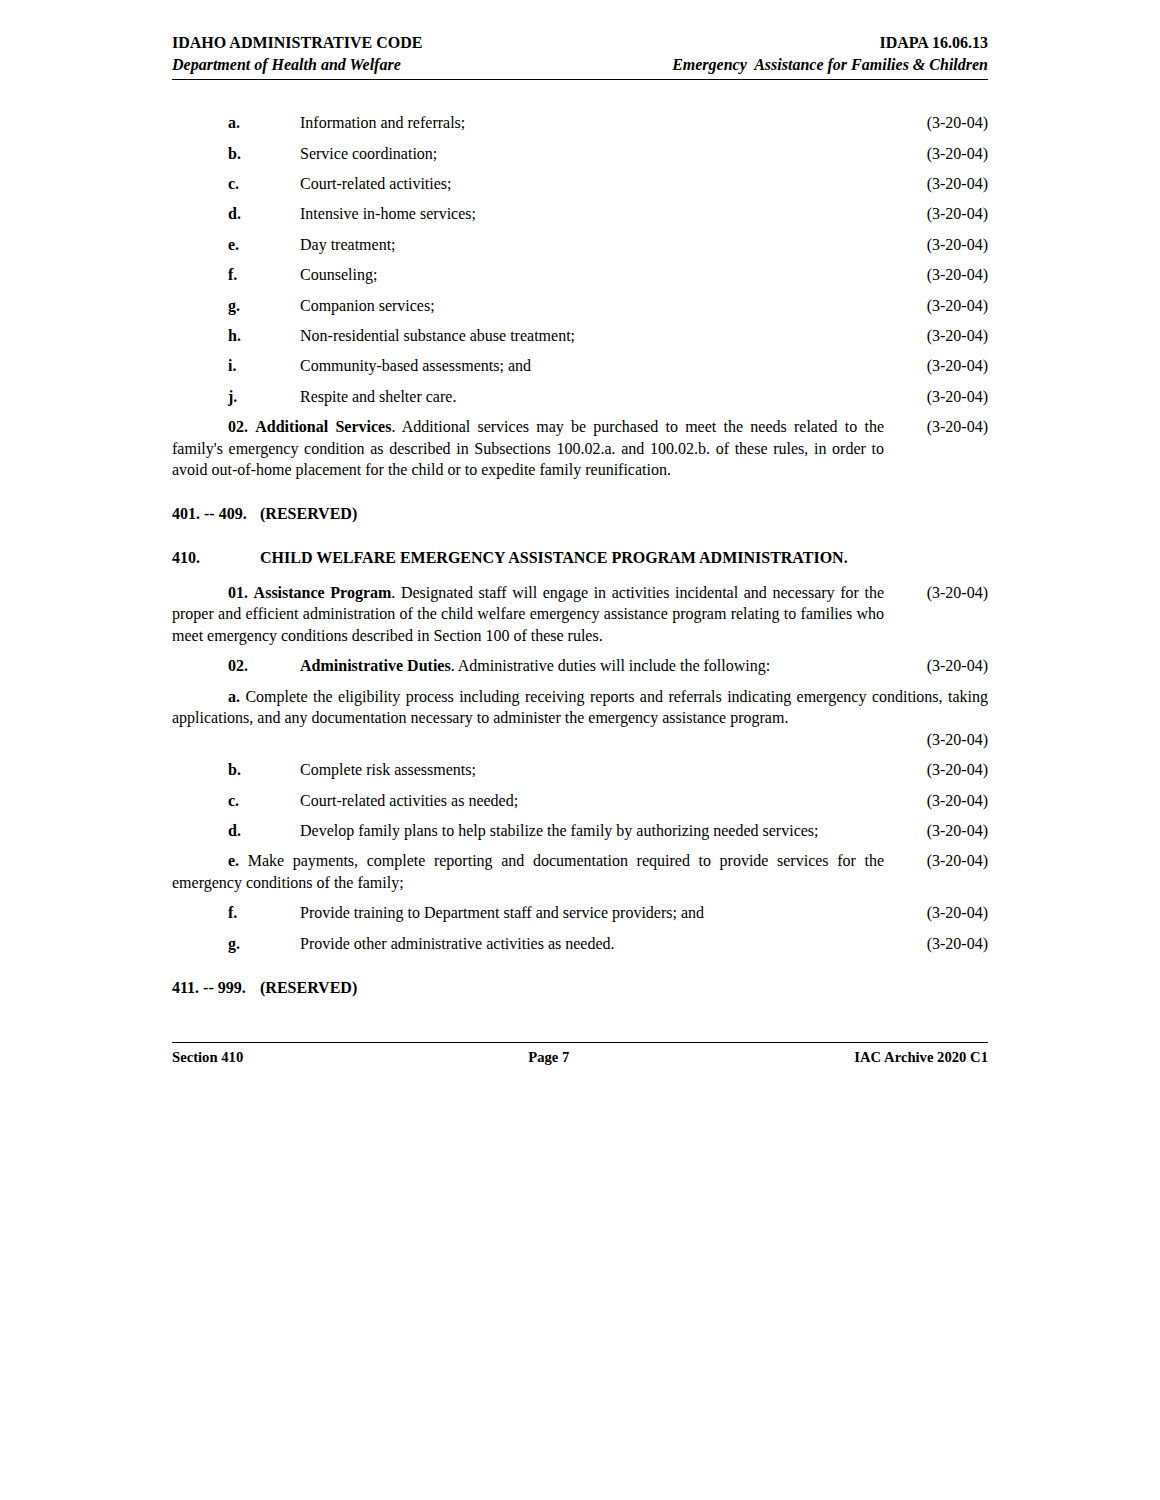IDAHO ADMINISTRATIVE CODE
Department of Health and Welfare
IDAPA 16.06.13
Emergency Assistance for Families & Children
a.
Information and referrals;
(3-20-04)
b.
Service coordination;
(3-20-04)
c.
Court-related activities;
(3-20-04)
d.
Intensive in-home services;
(3-20-04)
e.
Day treatment;
(3-20-04)
f.
Counseling;
(3-20-04)
g.
Companion services;
(3-20-04)
h.
Non-residential substance abuse treatment;
(3-20-04)
i.
Community-based assessments; and
(3-20-04)
j.
Respite and shelter care.
(3-20-04)
02. Additional Services. Additional services may be purchased to meet the needs related to the family's emergency condition as described in Subsections 100.02.a. and 100.02.b. of these rules, in order to avoid out-of-home placement for the child or to expedite family reunification.
(3-20-04)
401. -- 409.
(RESERVED)
410.
CHILD WELFARE EMERGENCY ASSISTANCE PROGRAM ADMINISTRATION.
01. Assistance Program. Designated staff will engage in activities incidental and necessary for the proper and efficient administration of the child welfare emergency assistance program relating to families who meet emergency conditions described in Section 100 of these rules.
(3-20-04)
02.
Administrative Duties. Administrative duties will include the following:
(3-20-04)
a. Complete the eligibility process including receiving reports and referrals indicating emergency conditions, taking applications, and any documentation necessary to administer the emergency assistance program.
(3-20-04)
b.
Complete risk assessments;
(3-20-04)
c.
Court-related activities as needed;
(3-20-04)
d.
Develop family plans to help stabilize the family by authorizing needed services;
(3-20-04)
e. Make payments, complete reporting and documentation required to provide services for the emergency conditions of the family;
(3-20-04)
f.
Provide training to Department staff and service providers; and
(3-20-04)
g.
Provide other administrative activities as needed.
(3-20-04)
411. -- 999.
(RESERVED)
Section 410
Page 7
IAC Archive 2020 C1